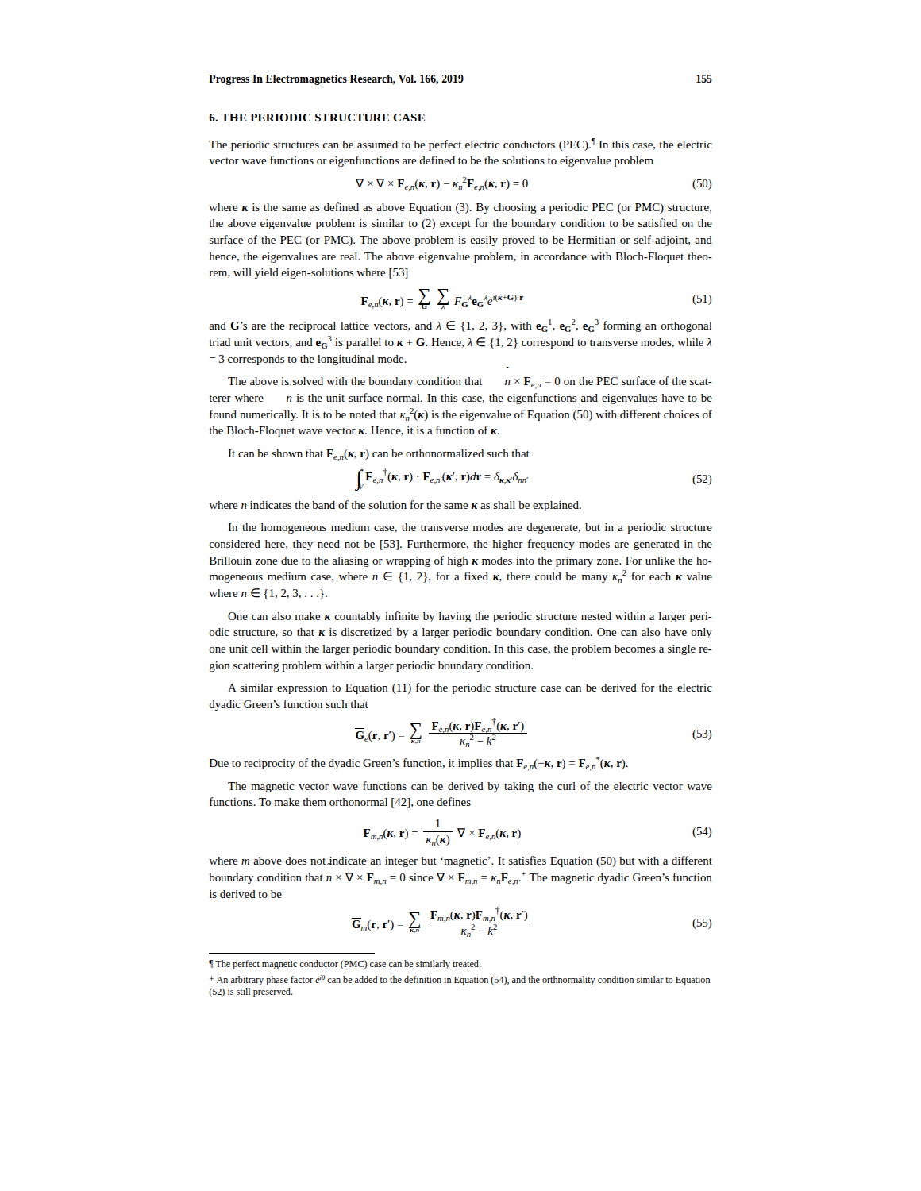Progress In Electromagnetics Research, Vol. 166, 2019 155
6. THE PERIODIC STRUCTURE CASE
The periodic structures can be assumed to be perfect electric conductors (PEC).¶ In this case, the electric vector wave functions or eigenfunctions are defined to be the solutions to eigenvalue problem
∇ × ∇ × Fe,n(κ, r) − κn2Fe,n(κ, r) = 0
(50)
where κ is the same as defined as above Equation (3). By choosing a periodic PEC (or PMC) structure, the above eigenvalue problem is similar to (2) except for the boundary condition to be satisfied on the surface of the PEC (or PMC). The above problem is easily proved to be Hermitian or self-adjoint, and hence, the eigenvalues are real. The above eigenvalue problem, in accordance with Bloch-Floquet theorem, will yield eigen-solutions where [53]
Fe,n(κ, r) = ∑G ∑λ FGλeGλei(κ+G)·r
(51)
and G’s are the reciprocal lattice vectors, and λ ∈ {1, 2, 3}, with eG1, eG2, eG3 forming an orthogonal triad unit vectors, and eG3 is parallel to κ + G. Hence, λ ∈ {1, 2} correspond to transverse modes, while λ = 3 corresponds to the longitudinal mode.
The above is solved with the boundary condition that n × Fe,n = 0 on the PEC surface of the scatterer where n is the unit surface normal. In this case, the eigenfunctions and eigenvalues have to be found numerically. It is to be noted that κn2(κ) is the eigenvalue of Equation (50) with different choices of the Bloch-Floquet wave vector κ. Hence, it is a function of κ.
It can be shown that Fe,n(κ, r) can be orthonormalized such that
∫V Fe,n†(κ, r) · Fe,n′(κ′, r)dr = δκ,κ′δnn′
(52)
where n indicates the band of the solution for the same κ as shall be explained.
In the homogeneous medium case, the transverse modes are degenerate, but in a periodic structure considered here, they need not be [53]. Furthermore, the higher frequency modes are generated in the Brillouin zone due to the aliasing or wrapping of high κ modes into the primary zone. For unlike the homogeneous medium case, where n ∈ {1, 2}, for a fixed κ, there could be many κn2 for each κ value where n ∈ {1, 2, 3, . . .}.
One can also make κ countably infinite by having the periodic structure nested within a larger periodic structure, so that κ is discretized by a larger periodic boundary condition. One can also have only one unit cell within the larger periodic boundary condition. In this case, the problem becomes a single region scattering problem within a larger periodic boundary condition.
A similar expression to Equation (11) for the periodic structure case can be derived for the electric dyadic Green’s function such that
Ge(r, r′) = ∑κ,n Fe,n(κ, r)Fe,n†(κ, r′) κn2 − k2
(53)
Due to reciprocity of the dyadic Green’s function, it implies that Fe,n(−κ, r) = Fe,n*(κ, r).
The magnetic vector wave functions can be derived by taking the curl of the electric vector wave functions. To make them orthonormal [42], one defines
Fm,n(κ, r) = 1 κn(κ) ∇ × Fe,n(κ, r)
(54)
where m above does not indicate an integer but ‘magnetic’. It satisfies Equation (50) but with a different boundary condition that n × ∇ × Fm,n = 0 since ∇ × Fm,n = κnFe,n.+ The magnetic dyadic Green’s function is derived to be
Gm(r, r′) = ∑κ,n Fm,n(κ, r)Fm,n†(κ, r′) κn2 − k2
(55)
¶The perfect magnetic conductor (PMC) case can be similarly treated.
+An arbitrary phase factor eiθ can be added to the definition in Equation (54), and the orthnormality condition similar to Equation (52) is still preserved.